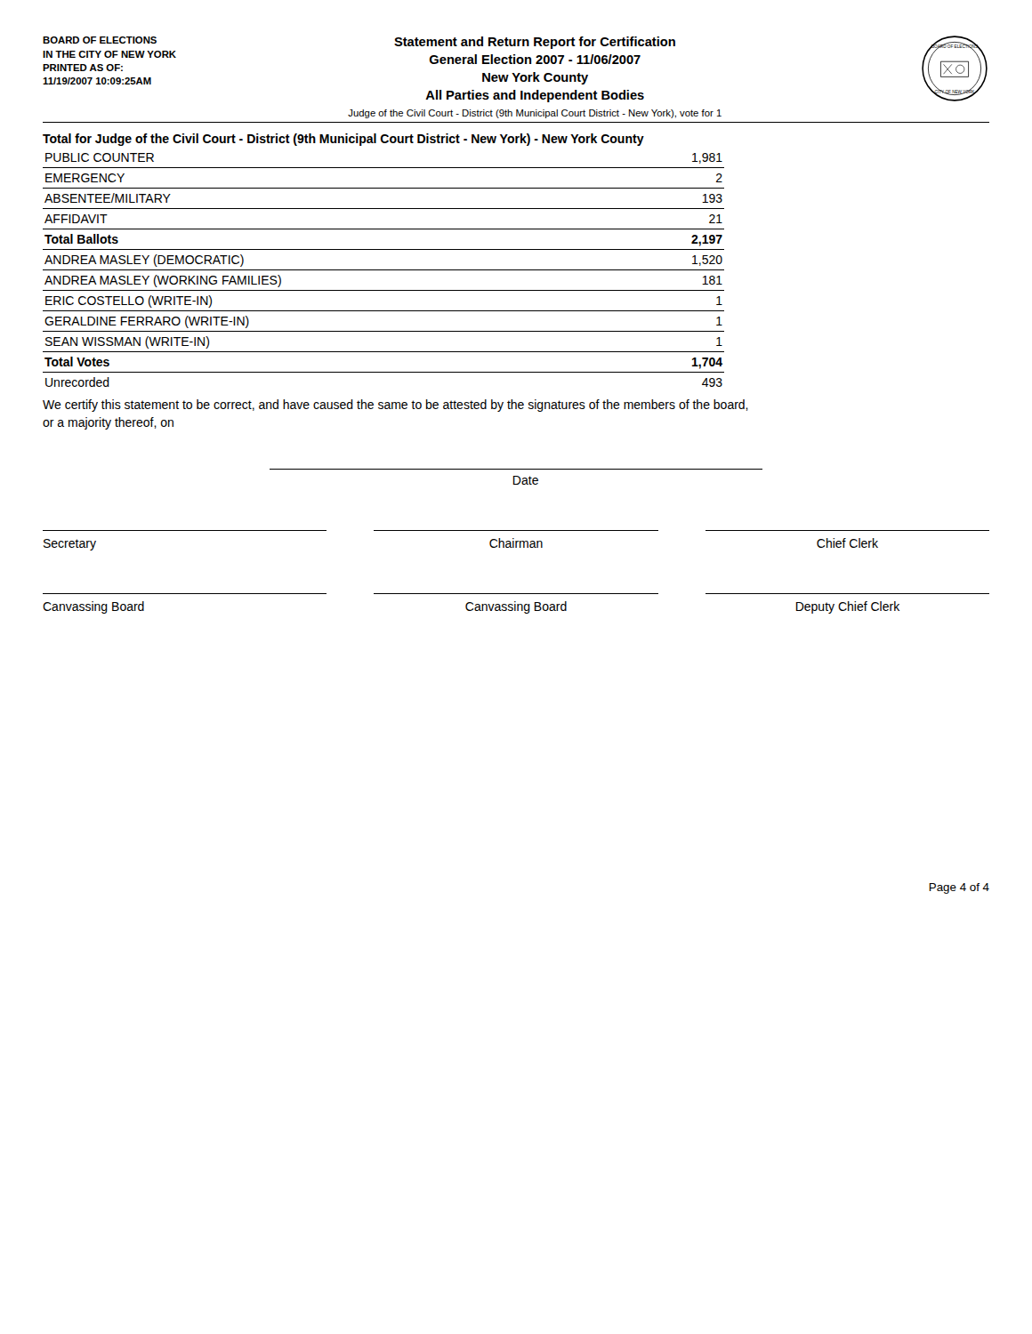BOARD OF ELECTIONS
IN THE CITY OF NEW YORK
PRINTED AS OF:
11/19/2007 10:09:25AM
Statement and Return Report for Certification
General Election 2007 - 11/06/2007
New York County
All Parties and Independent Bodies
Judge of the Civil Court - District (9th Municipal Court District - New York), vote for 1
Total for Judge of the Civil Court - District (9th Municipal Court District - New York) - New York County
| PUBLIC COUNTER | 1,981 |
| EMERGENCY | 2 |
| ABSENTEE/MILITARY | 193 |
| AFFIDAVIT | 21 |
| Total Ballots | 2,197 |
| ANDREA MASLEY (DEMOCRATIC) | 1,520 |
| ANDREA MASLEY (WORKING FAMILIES) | 181 |
| ERIC COSTELLO (WRITE-IN) | 1 |
| GERALDINE FERRARO (WRITE-IN) | 1 |
| SEAN WISSMAN (WRITE-IN) | 1 |
| Total Votes | 1,704 |
| Unrecorded | 493 |
We certify this statement to be correct, and have caused the same to be attested by the signatures of the members of the board,
or a majority thereof, on
Date
Secretary
Chairman
Chief Clerk
Canvassing Board
Canvassing Board
Deputy Chief Clerk
Page 4 of 4